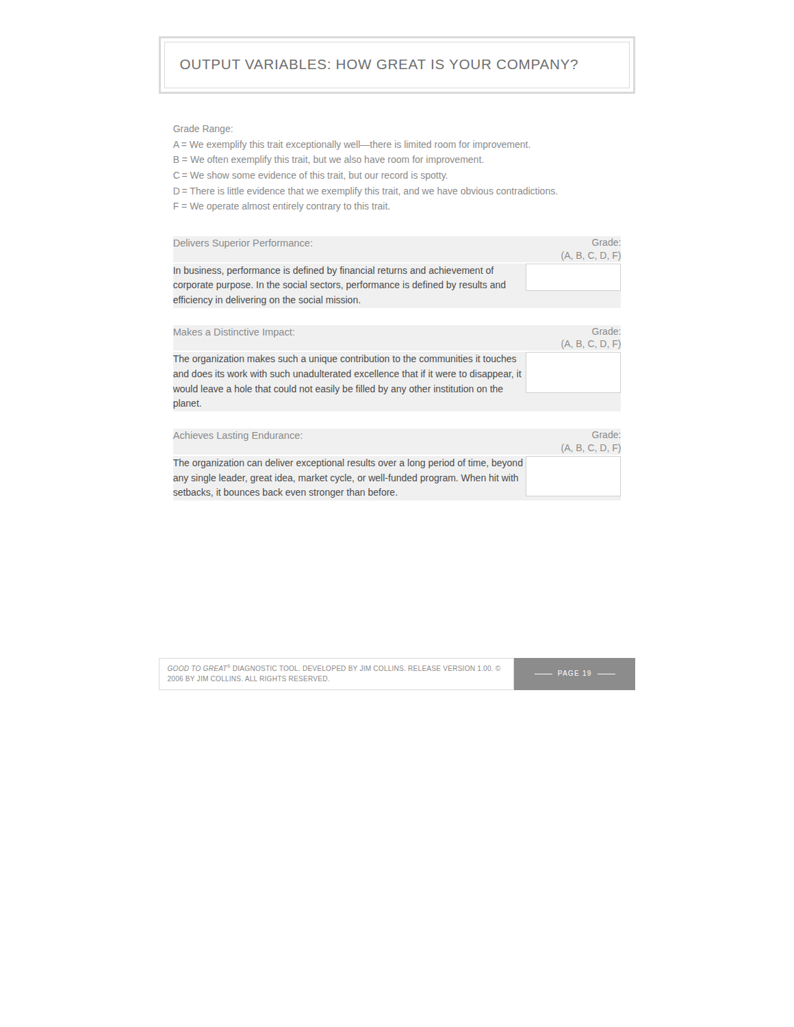Output Variables: How Great Is Your Company?
Grade Range:
A = We exemplify this trait exceptionally well—there is limited room for improvement.
B = We often exemplify this trait, but we also have room for improvement.
C = We show some evidence of this trait, but our record is spotty.
D = There is little evidence that we exemplify this trait, and we have obvious contradictions.
F = We operate almost entirely contrary to this trait.
| Delivers Superior Performance: | Grade: (A, B, C, D, F) |
| In business, performance is defined by financial returns and achievement of corporate purpose. In the social sectors, performance is defined by results and efficiency in delivering on the social mission. | |
| Makes a Distinctive Impact: | Grade: (A, B, C, D, F) |
| The organization makes such a unique contribution to the communities it touches and does its work with such unadulterated excellence that if it were to disappear, it would leave a hole that could not easily be filled by any other institution on the planet. | |
| Achieves Lasting Endurance: | Grade: (A, B, C, D, F) |
| The organization can deliver exceptional results over a long period of time, beyond any single leader, great idea, market cycle, or well-funded program. When hit with setbacks, it bounces back even stronger than before. | |
GOOD TO GREAT® DIAGNOSTIC TOOL. DEVELOPED BY JIM COLLINS. RELEASE VERSION 1.00. © 2006 BY JIM COLLINS. ALL RIGHTS RESERVED.
PAGE 19